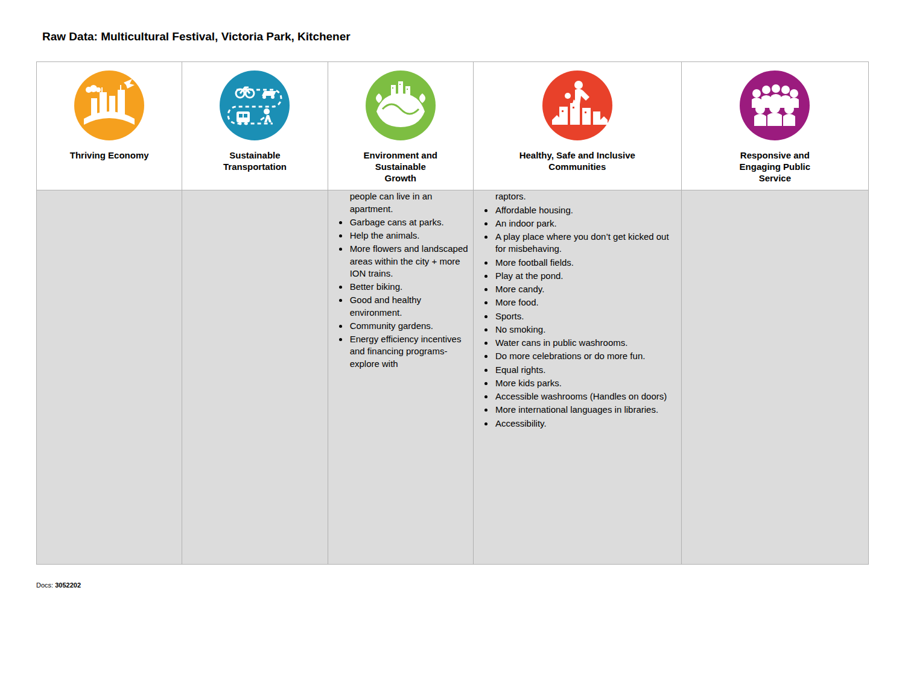Raw Data: Multicultural Festival, Victoria Park, Kitchener
| Thriving Economy | Sustainable Transportation | Environment and Sustainable Growth | Healthy, Safe and Inclusive Communities | Responsive and Engaging Public Service |
| --- | --- | --- | --- | --- |
| | | people can live in an apartment. Garbage cans at parks. Help the animals. More flowers and landscaped areas within the city + more ION trains. Better biking. Good and healthy environment. Community gardens. Energy efficiency incentives and financing programs- explore with | raptors. Affordable housing. An indoor park. A play place where you don’t get kicked out for misbehaving. More football fields. Play at the pond. More candy. More food. Sports. No smoking. Water cans in public washrooms. Do more celebrations or do more fun. Equal rights. More kids parks. Accessible washrooms (Handles on doors) More international languages in libraries. Accessibility. | |
Docs: 3052202